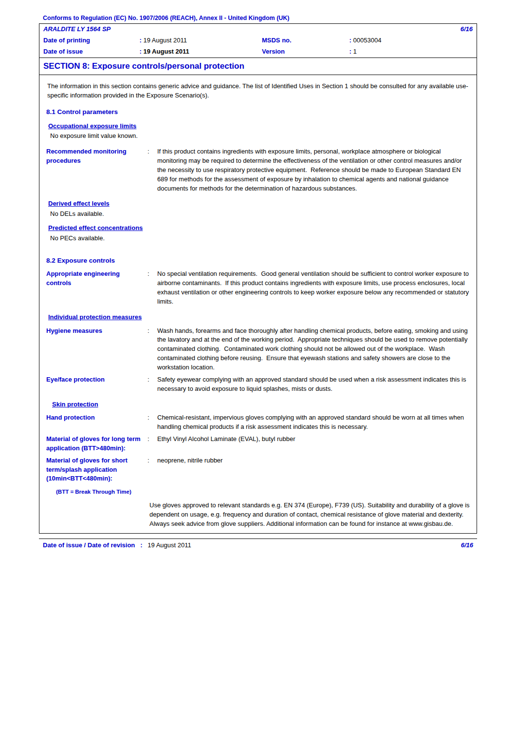Conforms to Regulation (EC) No. 1907/2006 (REACH), Annex II - United Kingdom (UK)
| ARALDITE LY 1564 SP | 6/16 |
| Date of printing | : 19 August 2011 | MSDS no. | : 00053004 |
| Date of issue | : 19 August 2011 | Version | : 1 |
SECTION 8: Exposure controls/personal protection
The information in this section contains generic advice and guidance. The list of Identified Uses in Section 1 should be consulted for any available use-specific information provided in the Exposure Scenario(s).
8.1 Control parameters
Occupational exposure limits
No exposure limit value known.
| Recommended monitoring procedures | : | If this product contains ingredients with exposure limits, personal, workplace atmosphere or biological monitoring may be required to determine the effectiveness of the ventilation or other control measures and/or the necessity to use respiratory protective equipment. Reference should be made to European Standard EN 689 for methods for the assessment of exposure by inhalation to chemical agents and national guidance documents for methods for the determination of hazardous substances. |
Derived effect levels
No DELs available.
Predicted effect concentrations
No PECs available.
8.2 Exposure controls
| Appropriate engineering controls | : | No special ventilation requirements. Good general ventilation should be sufficient to control worker exposure to airborne contaminants. If this product contains ingredients with exposure limits, use process enclosures, local exhaust ventilation or other engineering controls to keep worker exposure below any recommended or statutory limits. |
Individual protection measures
| Hygiene measures | : | Wash hands, forearms and face thoroughly after handling chemical products, before eating, smoking and using the lavatory and at the end of the working period. Appropriate techniques should be used to remove potentially contaminated clothing. Contaminated work clothing should not be allowed out of the workplace. Wash contaminated clothing before reusing. Ensure that eyewash stations and safety showers are close to the workstation location. |
| Eye/face protection | : | Safety eyewear complying with an approved standard should be used when a risk assessment indicates this is necessary to avoid exposure to liquid splashes, mists or dusts. |
Skin protection
| Hand protection | : | Chemical-resistant, impervious gloves complying with an approved standard should be worn at all times when handling chemical products if a risk assessment indicates this is necessary. |
| Material of gloves for long term application (BTT>480min): | : | Ethyl Vinyl Alcohol Laminate (EVAL), butyl rubber |
| Material of gloves for short term/splash application (10min<BTT<480min): | : | neoprene, nitrile rubber |
(BTT = Break Through Time)
Use gloves approved to relevant standards e.g. EN 374 (Europe), F739 (US). Suitability and durability of a glove is dependent on usage, e.g. frequency and duration of contact, chemical resistance of glove material and dexterity. Always seek advice from glove suppliers. Additional information can be found for instance at www.gisbau.de.
| Date of issue / Date of revision : 19 August 2011 | 6/16 |